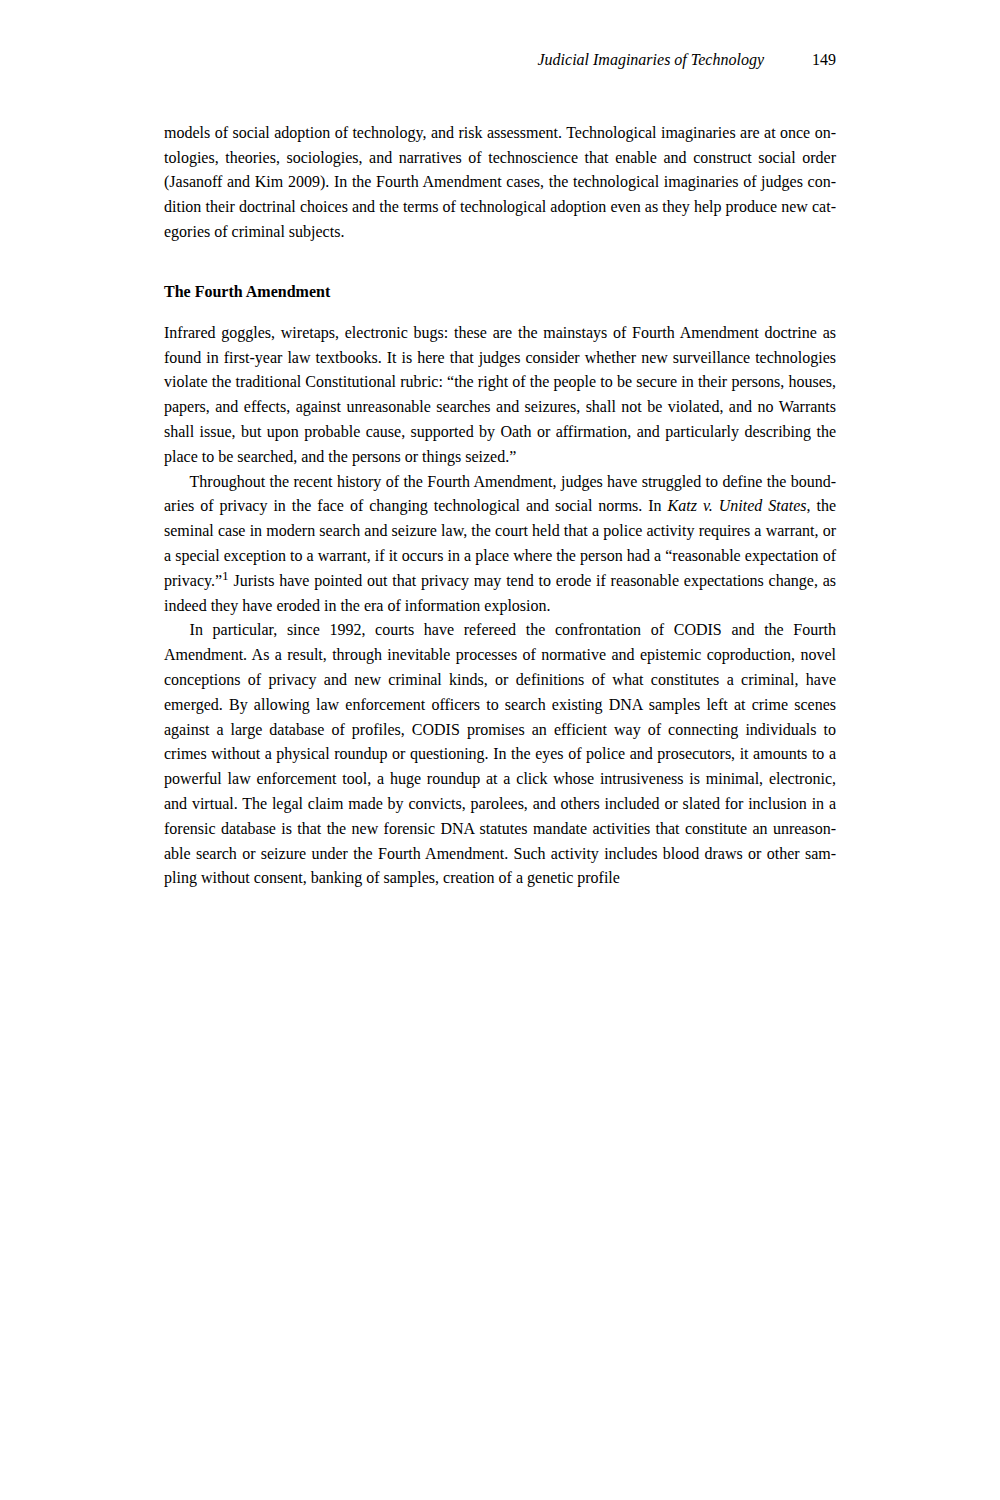Judicial Imaginaries of Technology 149
models of social adoption of technology, and risk assessment. Technological imaginaries are at once ontologies, theories, sociologies, and narratives of technoscience that enable and construct social order (Jasanoff and Kim 2009). In the Fourth Amendment cases, the technological imaginaries of judges condition their doctrinal choices and the terms of technological adoption even as they help produce new categories of criminal subjects.
The Fourth Amendment
Infrared goggles, wiretaps, electronic bugs: these are the mainstays of Fourth Amendment doctrine as found in first-year law textbooks. It is here that judges consider whether new surveillance technologies violate the traditional Constitutional rubric: “the right of the people to be secure in their persons, houses, papers, and effects, against unreasonable searches and seizures, shall not be violated, and no Warrants shall issue, but upon probable cause, supported by Oath or affirmation, and particularly describing the place to be searched, and the persons or things seized.”
Throughout the recent history of the Fourth Amendment, judges have struggled to define the boundaries of privacy in the face of changing technological and social norms. In Katz v. United States, the seminal case in modern search and seizure law, the court held that a police activity requires a warrant, or a special exception to a warrant, if it occurs in a place where the person had a “reasonable expectation of privacy.”1 Jurists have pointed out that privacy may tend to erode if reasonable expectations change, as indeed they have eroded in the era of information explosion.
In particular, since 1992, courts have refereed the confrontation of CODIS and the Fourth Amendment. As a result, through inevitable processes of normative and epistemic coproduction, novel conceptions of privacy and new criminal kinds, or definitions of what constitutes a criminal, have emerged. By allowing law enforcement officers to search existing DNA samples left at crime scenes against a large database of profiles, CODIS promises an efficient way of connecting individuals to crimes without a physical roundup or questioning. In the eyes of police and prosecutors, it amounts to a powerful law enforcement tool, a huge roundup at a click whose intrusiveness is minimal, electronic, and virtual. The legal claim made by convicts, parolees, and others included or slated for inclusion in a forensic database is that the new forensic DNA statutes mandate activities that constitute an unreasonable search or seizure under the Fourth Amendment. Such activity includes blood draws or other sampling without consent, banking of samples, creation of a genetic profile